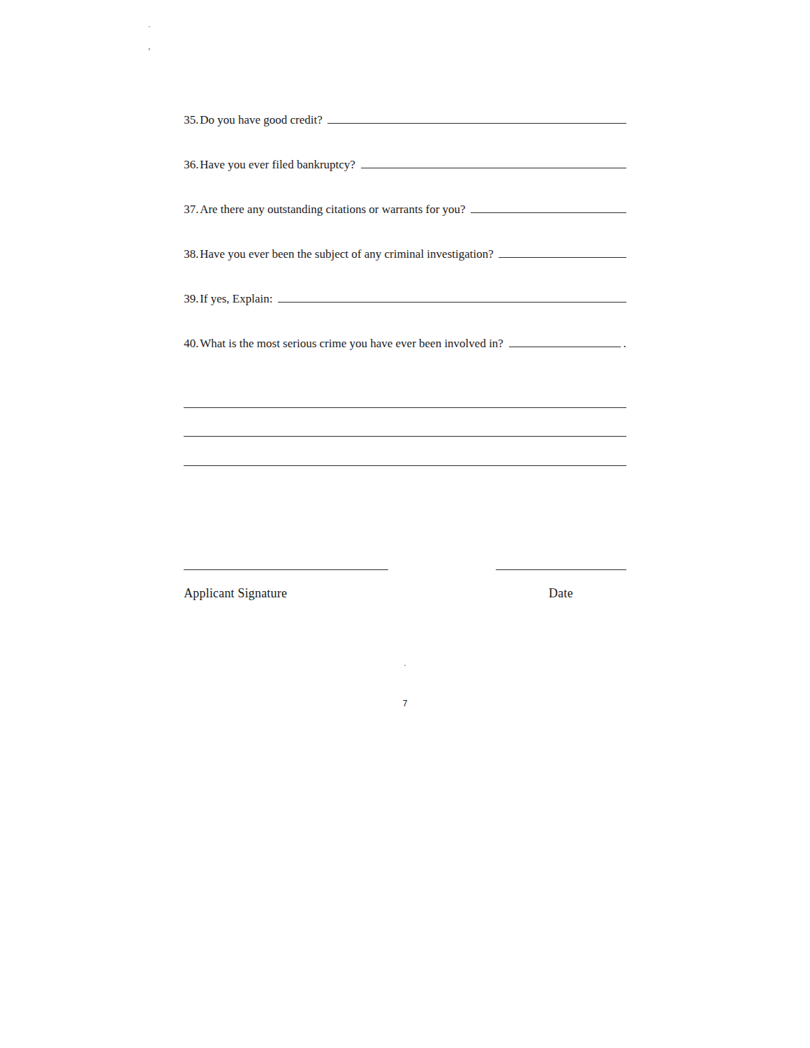. ,
35. Do you have good credit?
36. Have you ever filed bankruptcy?
37. Are there any outstanding citations or warrants for you?
38. Have you ever been the subject of any criminal investigation?
39. If yes, Explain:
40. What is the most serious crime you have ever been involved in? .
Applicant Signature
Date
.
7